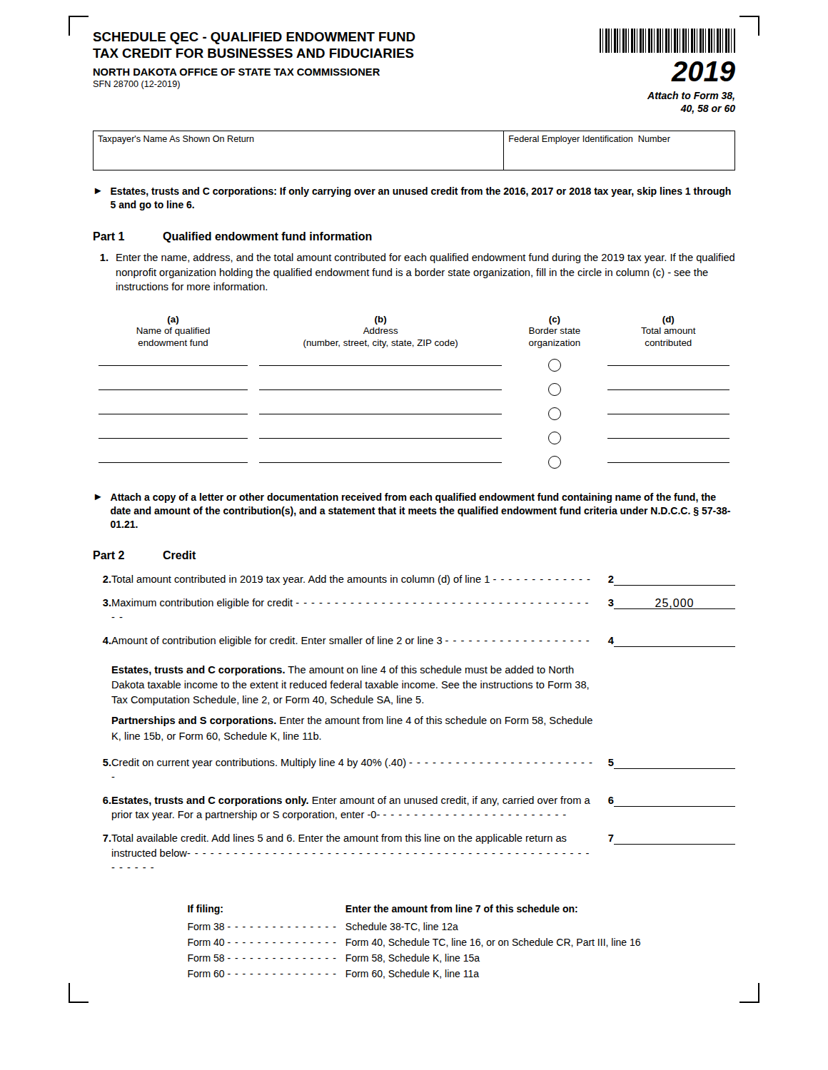Schedule QEC - Qualified Endowment Fund
Tax Credit for Businesses and Fiduciaries
North Dakota Office of State Tax Commissioner
SFN 28700 (12-2019)
2019
Attach to Form 38,
40, 58 or 60
| Taxpayer's Name As Shown On Return | Federal Employer Identification Number |
► Estates, trusts and C corporations: If only carrying over an unused credit from the 2016, 2017 or 2018 tax year, skip lines 1 through 5 and go to line 6.
Part 1 Qualified endowment fund information
1. Enter the name, address, and the total amount contributed for each qualified endowment fund during the 2019 tax year. If the qualified nonprofit organization holding the qualified endowment fund is a border state organization, fill in the circle in column (c) - see the instructions for more information.
| (a) Name of qualified endowment fund | (b) Address (number, street, city, state, ZIP code) | (c) Border state organization | (d) Total amount contributed |
| --- | --- | --- | --- |
► Attach a copy of a letter or other documentation received from each qualified endowment fund containing name of the fund, the date and amount of the contribution(s), and a statement that it meets the qualified endowment fund criteria under N.D.C.C. § 57-38-01.21.
Part 2 Credit
| 2. | Total amount contributed in 2019 tax year. Add the amounts in column (d) of line 1 - - - - - - - - - - - - - | 2 | |
| 3. | Maximum contribution eligible for credit - - - - - - - - - - - - - - - - - - - - - - - - - - - - - - - - - - - - - - - - | 3 | 25,000 |
| 4. | Amount of contribution eligible for credit. Enter smaller of line 2 or line 3 - - - - - - - - - - - - - - - - - - - | 4 | |
| | Estates, trusts and C corporations. The amount on line 4 of this schedule must be added to North Dakota taxable income to the extent it reduced federal taxable income. See the instructions to Form 38, Tax Computation Schedule, line 2, or Form 40, Schedule SA, line 5. Partnerships and S corporations. Enter the amount from line 4 of this schedule on Form 58, Schedule K, line 15b, or Form 60, Schedule K, line 11b. | | |
| 5. | Credit on current year contributions. Multiply line 4 by 40% (.40) - - - - - - - - - - - - - - - - - - - - - - - - - | 5 | |
| 6. | Estates, trusts and C corporations only. Enter amount of an unused credit, if any, carried over from a prior tax year. For a partnership or S corporation, enter -0- - - - - - - - - - - - - - - - - - - - - - - - - | 6 | |
| 7. | Total available credit. Add lines 5 and 6. Enter the amount from this line on the applicable return as instructed below - - - - - - - - - - - - - - - - - - - - - - - - - - - - - - - - - - - - - - - - - - - - - - - - - - - - - - - - - - | 7 | |
| If filing: | Enter the amount from line 7 of this schedule on: |
| --- | --- |
| Form 38 - - - - - - - - - - - - - - - | Schedule 38-TC, line 12a |
| Form 40 - - - - - - - - - - - - - - - | Form 40, Schedule TC, line 16, or on Schedule CR, Part III, line 16 |
| Form 58 - - - - - - - - - - - - - - - | Form 58, Schedule K, line 15a |
| Form 60 - - - - - - - - - - - - - - - | Form 60, Schedule K, line 11a |